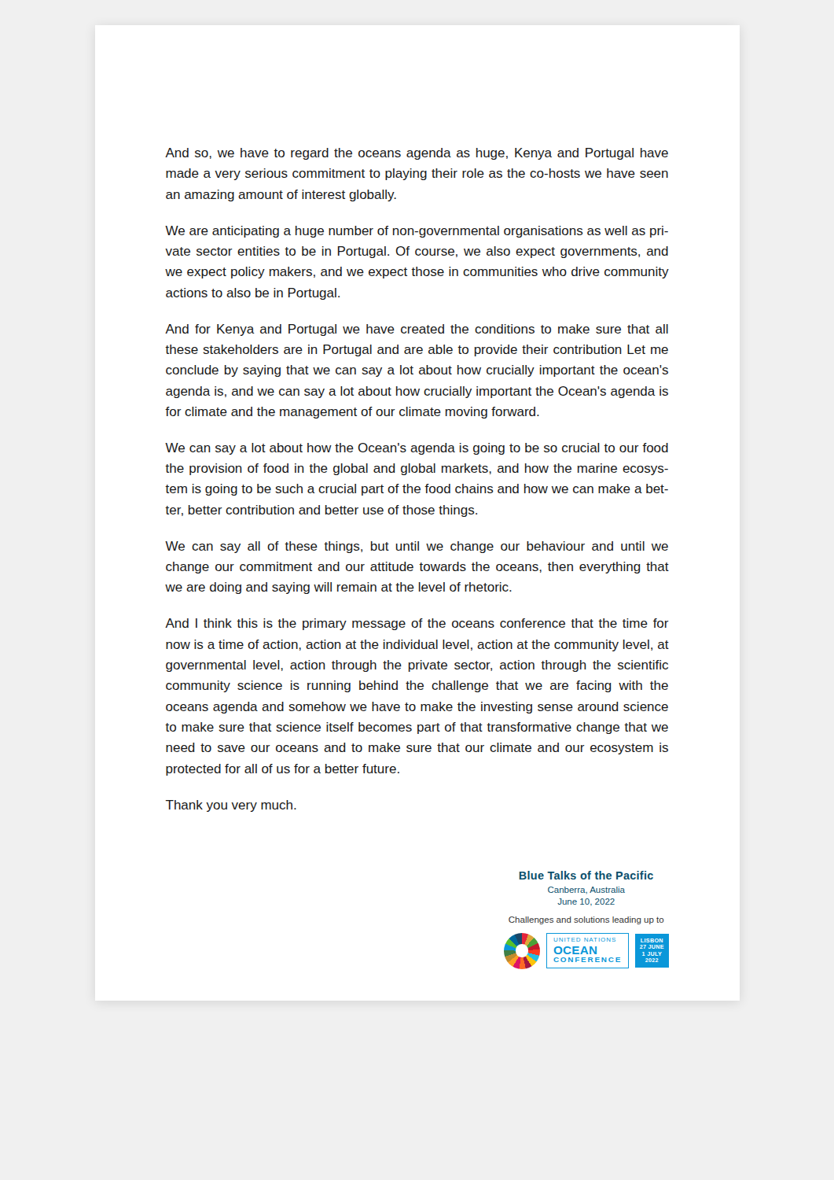And so, we have to regard the oceans agenda as huge, Kenya and Portugal have made a very serious commitment to playing their role as the co-hosts we have seen an amazing amount of interest globally.
We are anticipating a huge number of non-governmental organisations as well as private sector entities to be in Portugal. Of course, we also expect governments, and we expect policy makers, and we expect those in communities who drive community actions to also be in Portugal.
And for Kenya and Portugal we have created the conditions to make sure that all these stakeholders are in Portugal and are able to provide their contribution Let me conclude by saying that we can say a lot about how crucially important the ocean's agenda is, and we can say a lot about how crucially important the Ocean's agenda is for climate and the management of our climate moving forward.
We can say a lot about how the Ocean's agenda is going to be so crucial to our food the provision of food in the global and global markets, and how the marine ecosystem is going to be such a crucial part of the food chains and how we can make a better, better contribution and better use of those things.
We can say all of these things, but until we change our behaviour and until we change our commitment and our attitude towards the oceans, then everything that we are doing and saying will remain at the level of rhetoric.
And I think this is the primary message of the oceans conference that the time for now is a time of action, action at the individual level, action at the community level, at governmental level, action through the private sector, action through the scientific community science is running behind the challenge that we are facing with the oceans agenda and somehow we have to make the investing sense around science to make sure that science itself becomes part of that transformative change that we need to save our oceans and to make sure that our climate and our ecosystem is protected for all of us for a better future.
Thank you very much.
Blue Talks of the Pacific
Canberra, Australia
June 10, 2022
Challenges and solutions leading up to
United Nations
OCEAN
CONFERENCE
LISBON
27 JUNE
1 JULY
2022